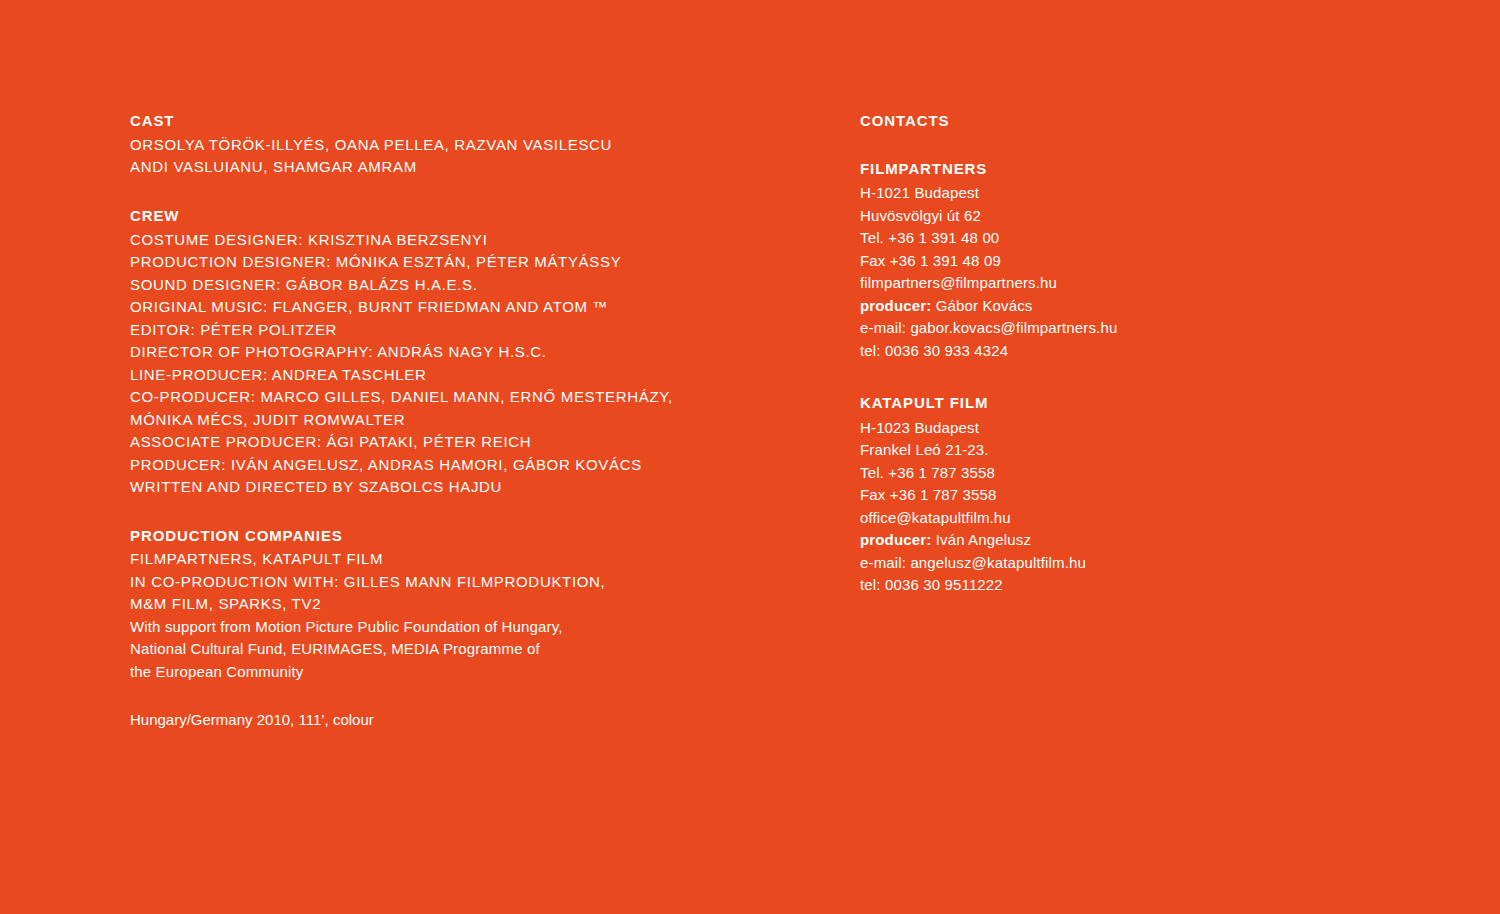Cast
Orsolya Török-Illyés, Oana Pellea, Razvan Vasilescu
Andi Vasluianu, Shamgar Amram
Crew
Costume designer: Krisztina Berzsenyi
Production designer: Mónika Esztán, Péter Mátyássy
Sound designer: Gábor Balázs H.A.E.S.
Original music: Flanger, Burnt Friedman and Atom ™
Editor: Péter Politzer
Director of photography: András Nagy H.S.C.
Line-producer: Andrea Taschler
Co-producer: Marco Gilles, Daniel Mann, Ernő Mesterházy,
Mónika Mécs, Judit Romwalter
Associate producer: Ági Pataki, Péter Reich
Producer: Iván Angelusz, Andras Hamori, Gábor Kovács
Written and directed by Szabolcs Hajdu
Production Companies
Filmpartners, Katapult Film
In co-production with: Gilles Mann Filmproduktion,
M&M Film, Sparks, TV2
With support from Motion Picture Public Foundation of Hungary,
National Cultural Fund, EURIMAGES, MEDIA Programme of
the European Community
Hungary/Germany 2010, 111’, colour
Contacts
Filmpartners
H-1021 Budapest
Huvösvölgyi út 62
Tel. +36 1 391 48 00
Fax +36 1 391 48 09
filmpartners@filmpartners.hu
producer: Gábor Kovács
e-mail: gabor.kovacs@filmpartners.hu
tel: 0036 30 933 4324
Katapult Film
H-1023 Budapest
Frankel Leó 21-23.
Tel. +36 1 787 3558
Fax +36 1 787 3558
office@katapultfilm.hu
producer: Iván Angelusz
e-mail: angelusz@katapultfilm.hu
tel: 0036 30 9511222